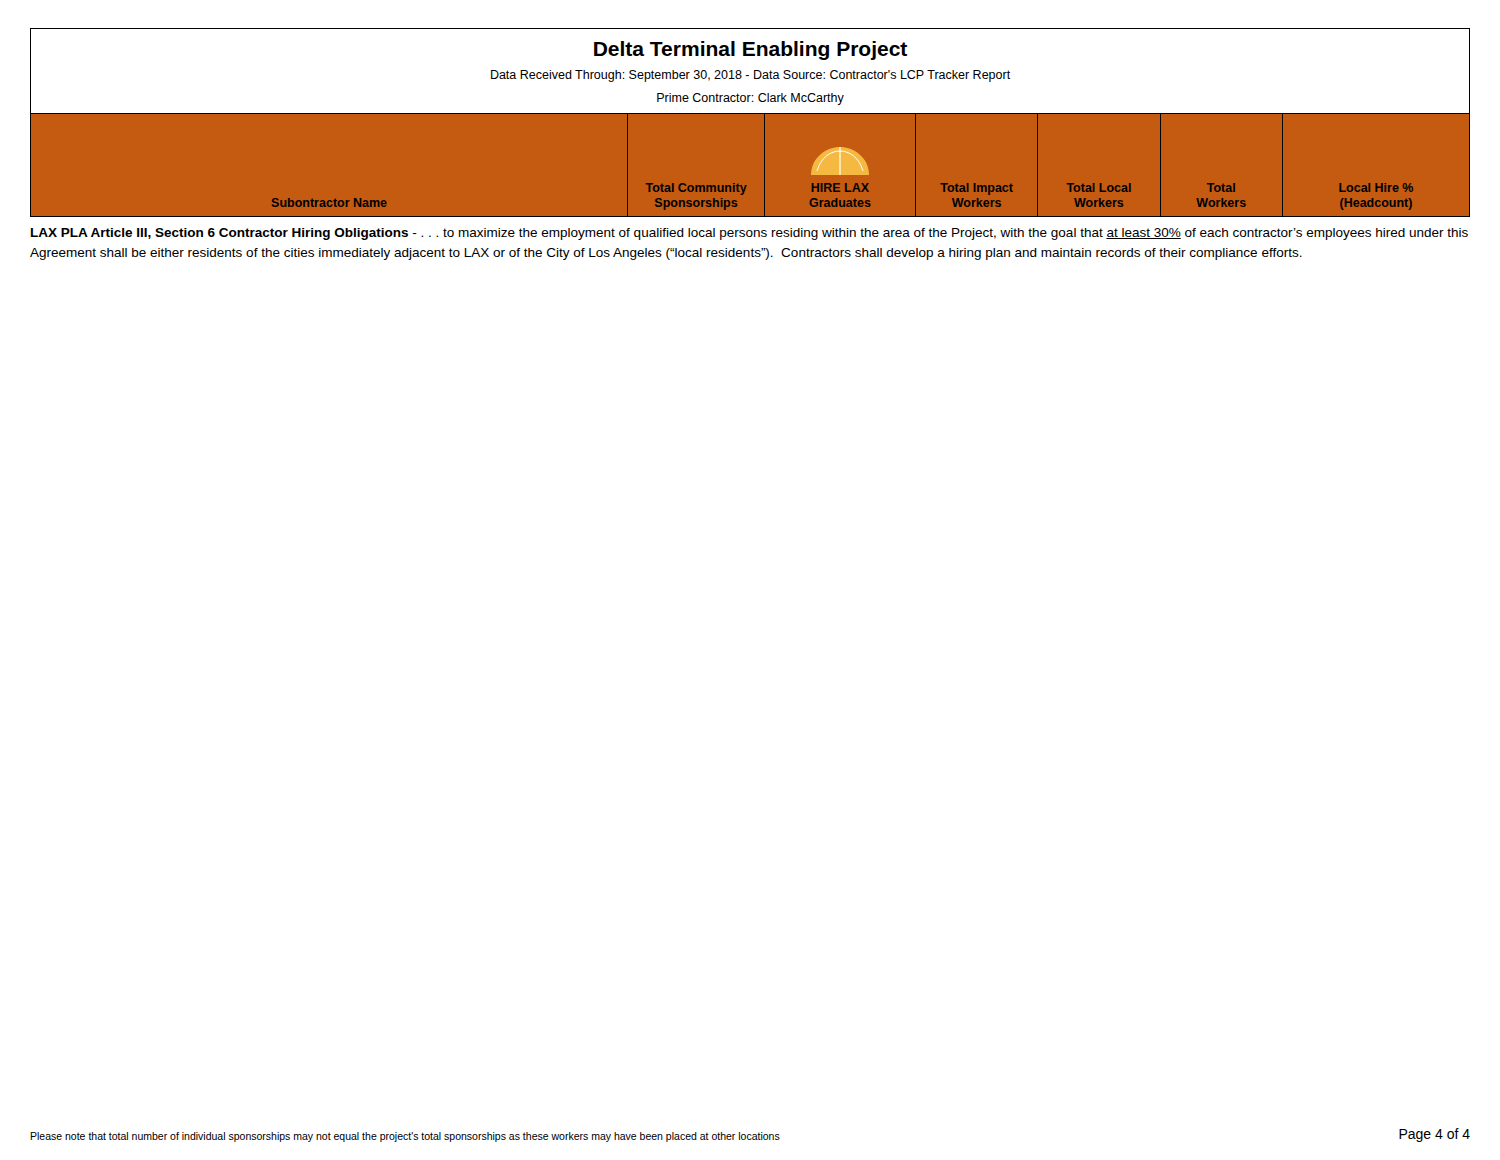| Delta Terminal Enabling Project Data Received Through: September 30, 2018 - Data Source: Contractor's LCP Tracker Report Prime Contractor: Clark McCarthy |
| Subontractor Name | Total Community Sponsorships | HIRE LAX Graduates | Total Impact Workers | Total Local Workers | Total Workers | Local Hire % (Headcount) |
LAX PLA Article III, Section 6 Contractor Hiring Obligations - . . . to maximize the employment of qualified local persons residing within the area of the Project, with the goal that at least 30% of each contractor’s employees hired under this Agreement shall be either residents of the cities immediately adjacent to LAX or of the City of Los Angeles (“local residents”). Contractors shall develop a hiring plan and maintain records of their compliance efforts.
Please note that total number of individual sponsorships may not equal the project's total sponsorships as these workers may have been placed at other locations Page 4 of 4